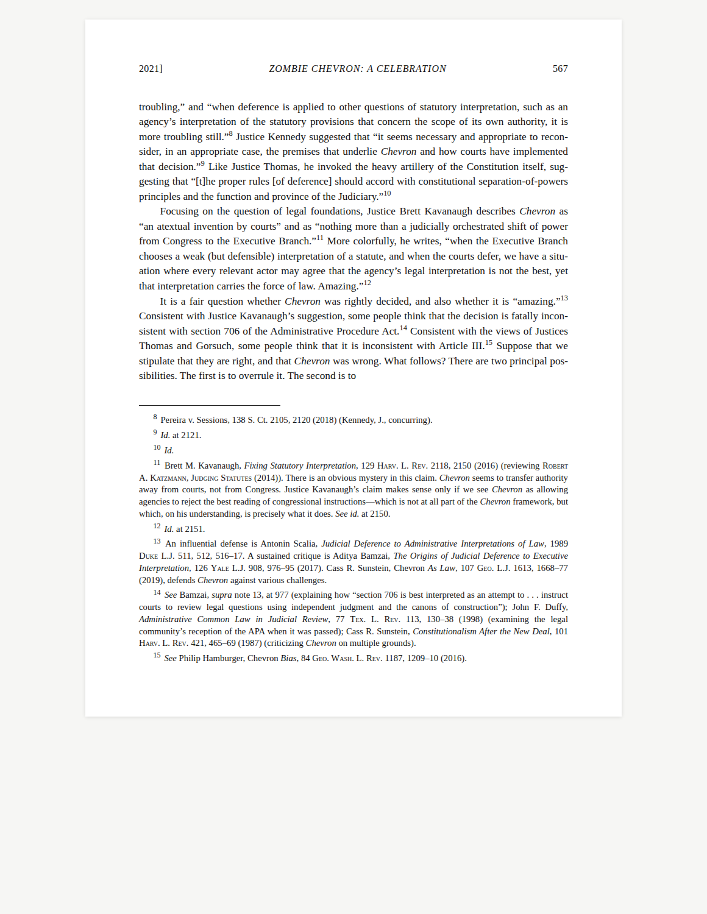2021] ZOMBIE CHEVRON: A CELEBRATION 567
troubling,” and “when deference is applied to other questions of statutory interpretation, such as an agency’s interpretation of the statutory provisions that concern the scope of its own authority, it is more troubling still.”8 Justice Kennedy suggested that “it seems necessary and appropriate to reconsider, in an appropriate case, the premises that underlie Chevron and how courts have implemented that decision.”9 Like Justice Thomas, he invoked the heavy artillery of the Constitution itself, suggesting that “[t]he proper rules [of deference] should accord with constitutional separation-of-powers principles and the function and province of the Judiciary.”10
Focusing on the question of legal foundations, Justice Brett Kavanaugh describes Chevron as “an atextual invention by courts” and as “nothing more than a judicially orchestrated shift of power from Congress to the Executive Branch.”11 More colorfully, he writes, “when the Executive Branch chooses a weak (but defensible) interpretation of a statute, and when the courts defer, we have a situation where every relevant actor may agree that the agency’s legal interpretation is not the best, yet that interpretation carries the force of law. Amazing.”12
It is a fair question whether Chevron was rightly decided, and also whether it is “amazing.”13 Consistent with Justice Kavanaugh’s suggestion, some people think that the decision is fatally inconsistent with section 706 of the Administrative Procedure Act.14 Consistent with the views of Justices Thomas and Gorsuch, some people think that it is inconsistent with Article III.15 Suppose that we stipulate that they are right, and that Chevron was wrong. What follows? There are two principal possibilities. The first is to overrule it. The second is to
8 Pereira v. Sessions, 138 S. Ct. 2105, 2120 (2018) (Kennedy, J., concurring).
9 Id. at 2121.
10 Id.
11 Brett M. Kavanaugh, Fixing Statutory Interpretation, 129 Harv. L. Rev. 2118, 2150 (2016) (reviewing Robert A. Katzmann, Judging Statutes (2014)). There is an obvious mystery in this claim. Chevron seems to transfer authority away from courts, not from Congress. Justice Kavanaugh’s claim makes sense only if we see Chevron as allowing agencies to reject the best reading of congressional instructions—which is not at all part of the Chevron framework, but which, on his understanding, is precisely what it does. See id. at 2150.
12 Id. at 2151.
13 An influential defense is Antonin Scalia, Judicial Deference to Administrative Interpretations of Law, 1989 Duke L.J. 511, 512, 516–17. A sustained critique is Aditya Bamzai, The Origins of Judicial Deference to Executive Interpretation, 126 Yale L.J. 908, 976–95 (2017). Cass R. Sunstein, Chevron As Law, 107 Geo. L.J. 1613, 1668–77 (2019), defends Chevron against various challenges.
14 See Bamzai, supra note 13, at 977 (explaining how “section 706 is best interpreted as an attempt to . . . instruct courts to review legal questions using independent judgment and the canons of construction”); John F. Duffy, Administrative Common Law in Judicial Review, 77 Tex. L. Rev. 113, 130–38 (1998) (examining the legal community’s reception of the APA when it was passed); Cass R. Sunstein, Constitutionalism After the New Deal, 101 Harv. L. Rev. 421, 465–69 (1987) (criticizing Chevron on multiple grounds).
15 See Philip Hamburger, Chevron Bias, 84 Geo. Wash. L. Rev. 1187, 1209–10 (2016).